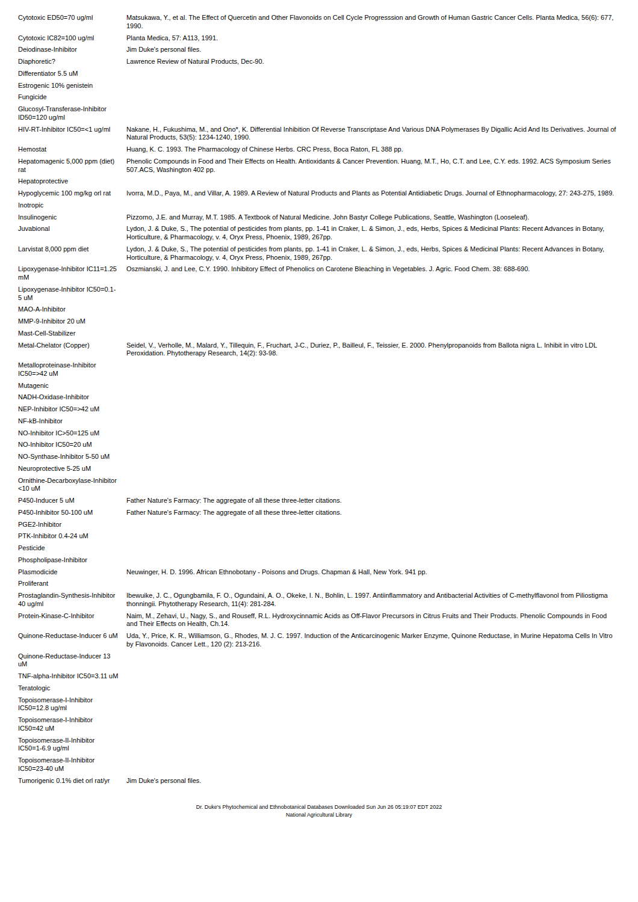| Cytotoxic ED50=70 ug/ml | Matsukawa, Y., et al. The Effect of Quercetin and Other Flavonoids on Cell Cycle Progresssion and Growth of Human Gastric Cancer Cells. Planta Medica, 56(6): 677, 1990. |
| Cytotoxic IC82=100 ug/ml | Planta Medica, 57: A113, 1991. |
| Deiodinase-Inhibitor | Jim Duke's personal files. |
| Diaphoretic? | Lawrence Review of Natural Products, Dec-90. |
| Differentiator 5.5 uM | |
| Estrogenic 10% genistein | |
| Fungicide | |
| Glucosyl-Transferase-Inhibitor ID50=120 ug/ml | |
| HIV-RT-Inhibitor IC50=<1 ug/ml | Nakane, H., Fukushima, M., and Ono*, K. Differential Inhibition Of Reverse Transcriptase And Various DNA Polymerases By Digallic Acid And Its Derivatives. Journal of Natural Products, 53(5): 1234-1240, 1990. |
| Hemostat | Huang, K. C. 1993. The Pharmacology of Chinese Herbs. CRC Press, Boca Raton, FL 388 pp. |
| Hepatomagenic 5,000 ppm (diet) rat | Phenolic Compounds in Food and Their Effects on Health. Antioxidants & Cancer Prevention. Huang, M.T., Ho, C.T. and Lee, C.Y. eds. 1992. ACS Symposium Series 507.ACS, Washington 402 pp. |
| Hepatoprotective | |
| Hypoglycemic 100 mg/kg orl rat | Ivorra, M.D., Paya, M., and Villar, A. 1989. A Review of Natural Products and Plants as Potential Antidiabetic Drugs. Journal of Ethnopharmacology, 27: 243-275, 1989. |
| Inotropic | |
| Insulinogenic | Pizzorno, J.E. and Murray, M.T. 1985. A Textbook of Natural Medicine. John Bastyr College Publications, Seattle, Washington (Looseleaf). |
| Juvabional | Lydon, J. & Duke, S., The potential of pesticides from plants, pp. 1-41 in Craker, L. & Simon, J., eds, Herbs, Spices & Medicinal Plants: Recent Advances in Botany, Horticulture, & Pharmacology, v. 4, Oryx Press, Phoenix, 1989, 267pp. |
| Larvistat 8,000 ppm diet | Lydon, J. & Duke, S., The potential of pesticides from plants, pp. 1-41 in Craker, L. & Simon, J., eds, Herbs, Spices & Medicinal Plants: Recent Advances in Botany, Horticulture, & Pharmacology, v. 4, Oryx Press, Phoenix, 1989, 267pp. |
| Lipoxygenase-Inhibitor IC11=1.25 mM | Oszmianski, J. and Lee, C.Y. 1990. Inhibitory Effect of Phenolics on Carotene Bleaching in Vegetables. J. Agric. Food Chem. 38: 688-690. |
| Lipoxygenase-Inhibitor IC50=0.1-5 uM | |
| MAO-A-Inhibitor | |
| MMP-9-Inhibitor 20 uM | |
| Mast-Cell-Stabilizer | |
| Metal-Chelator (Copper) | Seidel, V., Verholle, M., Malard, Y., Tillequin, F., Fruchart, J-C., Duriez, P., Bailleul, F., Teissier, E. 2000. Phenylpropanoids from Ballota nigra L. Inhibit in vitro LDL Peroxidation. Phytotherapy Research, 14(2): 93-98. |
| Metalloproteinase-Inhibitor IC50=>42 uM | |
| Mutagenic | |
| NADH-Oxidase-Inhibitor | |
| NEP-Inhibitor IC50=>42 uM | |
| NF-kB-Inhibitor | |
| NO-Inhibitor IC>50=125 uM | |
| NO-Inhibitor IC50=20 uM | |
| NO-Synthase-Inhibitor 5-50 uM | |
| Neuroprotective 5-25 uM | |
| Ornithine-Decarboxylase-Inhibitor <10 uM | |
| P450-Inducer 5 uM | Father Nature's Farmacy: The aggregate of all these three-letter citations. |
| P450-Inhibitor 50-100 uM | Father Nature's Farmacy: The aggregate of all these three-letter citations. |
| PGE2-Inhibitor | |
| PTK-Inhibitor 0.4-24 uM | |
| Pesticide | |
| Phospholipase-Inhibitor | |
| Plasmodicide | Neuwinger, H. D. 1996. African Ethnobotany - Poisons and Drugs. Chapman & Hall, New York. 941 pp. |
| Proliferant | |
| Prostaglandin-Synthesis-Inhibitor 40 ug/ml | Ibewuike, J. C., Ogungbamila, F. O., Ogundaini, A. O., Okeke, I. N., Bohlin, L. 1997. Antiinflammatory and Antibacterial Activities of C-methylflavonol from Piliostigma thonningii. Phytotherapy Research, 11(4): 281-284. |
| Protein-Kinase-C-Inhibitor | Naim, M., Zehavi, U., Nagy, S., and Rouseff, R.L. Hydroxycinnamic Acids as Off-Flavor Precursors in Citrus Fruits and Their Products. Phenolic Compounds in Food and Their Effects on Health, Ch.14. |
| Quinone-Reductase-Inducer 6 uM | Uda, Y., Price, K. R., Williamson, G., Rhodes, M. J. C. 1997. Induction of the Anticarcinogenic Marker Enzyme, Quinone Reductase, in Murine Hepatoma Cells In Vitro by Flavonoids. Cancer Lett., 120 (2): 213-216. |
| Quinone-Reductase-Inducer 13 uM | |
| TNF-alpha-Inhibitor IC50=3.11 uM | |
| Teratologic | |
| Topoisomerase-I-Inhibitor IC50=12.8 ug/ml | |
| Topoisomerase-I-Inhibitor IC50=42 uM | |
| Topoisomerase-II-Inhibitor IC50=1-6.9 ug/ml | |
| Topoisomerase-II-Inhibitor IC50=23-40 uM | |
| Tumorigenic 0.1% diet orl rat/yr | Jim Duke's personal files. |
Dr. Duke's Phytochemical and Ethnobotanical Databases Downloaded Sun Jun 26 05:19:07 EDT 2022
National Agricultural Library